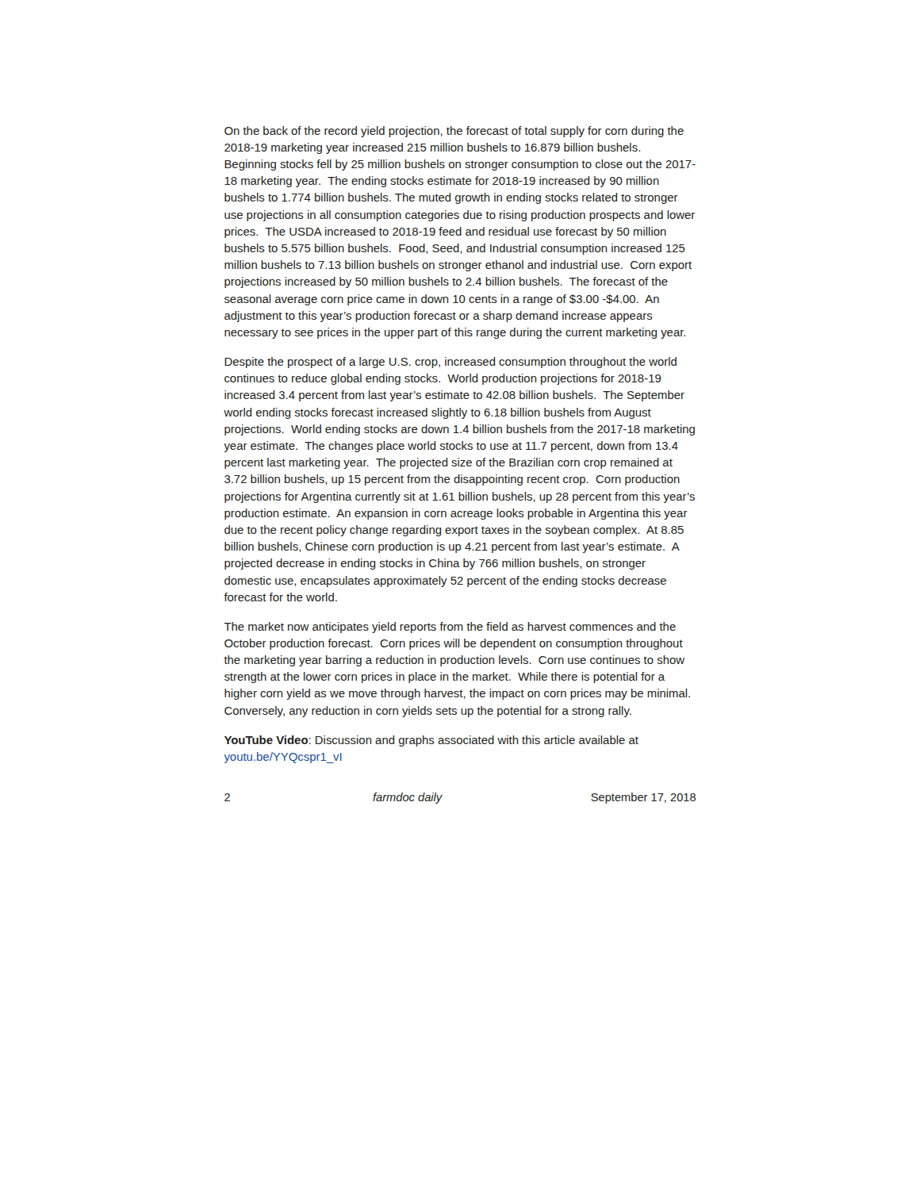On the back of the record yield projection, the forecast of total supply for corn during the 2018-19 marketing year increased 215 million bushels to 16.879 billion bushels. Beginning stocks fell by 25 million bushels on stronger consumption to close out the 2017-18 marketing year. The ending stocks estimate for 2018-19 increased by 90 million bushels to 1.774 billion bushels. The muted growth in ending stocks related to stronger use projections in all consumption categories due to rising production prospects and lower prices. The USDA increased to 2018-19 feed and residual use forecast by 50 million bushels to 5.575 billion bushels. Food, Seed, and Industrial consumption increased 125 million bushels to 7.13 billion bushels on stronger ethanol and industrial use. Corn export projections increased by 50 million bushels to 2.4 billion bushels. The forecast of the seasonal average corn price came in down 10 cents in a range of $3.00 -$4.00. An adjustment to this year’s production forecast or a sharp demand increase appears necessary to see prices in the upper part of this range during the current marketing year.
Despite the prospect of a large U.S. crop, increased consumption throughout the world continues to reduce global ending stocks. World production projections for 2018-19 increased 3.4 percent from last year’s estimate to 42.08 billion bushels. The September world ending stocks forecast increased slightly to 6.18 billion bushels from August projections. World ending stocks are down 1.4 billion bushels from the 2017-18 marketing year estimate. The changes place world stocks to use at 11.7 percent, down from 13.4 percent last marketing year. The projected size of the Brazilian corn crop remained at 3.72 billion bushels, up 15 percent from the disappointing recent crop. Corn production projections for Argentina currently sit at 1.61 billion bushels, up 28 percent from this year’s production estimate. An expansion in corn acreage looks probable in Argentina this year due to the recent policy change regarding export taxes in the soybean complex. At 8.85 billion bushels, Chinese corn production is up 4.21 percent from last year’s estimate. A projected decrease in ending stocks in China by 766 million bushels, on stronger domestic use, encapsulates approximately 52 percent of the ending stocks decrease forecast for the world.
The market now anticipates yield reports from the field as harvest commences and the October production forecast. Corn prices will be dependent on consumption throughout the marketing year barring a reduction in production levels. Corn use continues to show strength at the lower corn prices in place in the market. While there is potential for a higher corn yield as we move through harvest, the impact on corn prices may be minimal. Conversely, any reduction in corn yields sets up the potential for a strong rally.
YouTube Video: Discussion and graphs associated with this article available at youtu.be/YYQcspr1_vI
2
farmdoc daily
September 17, 2018